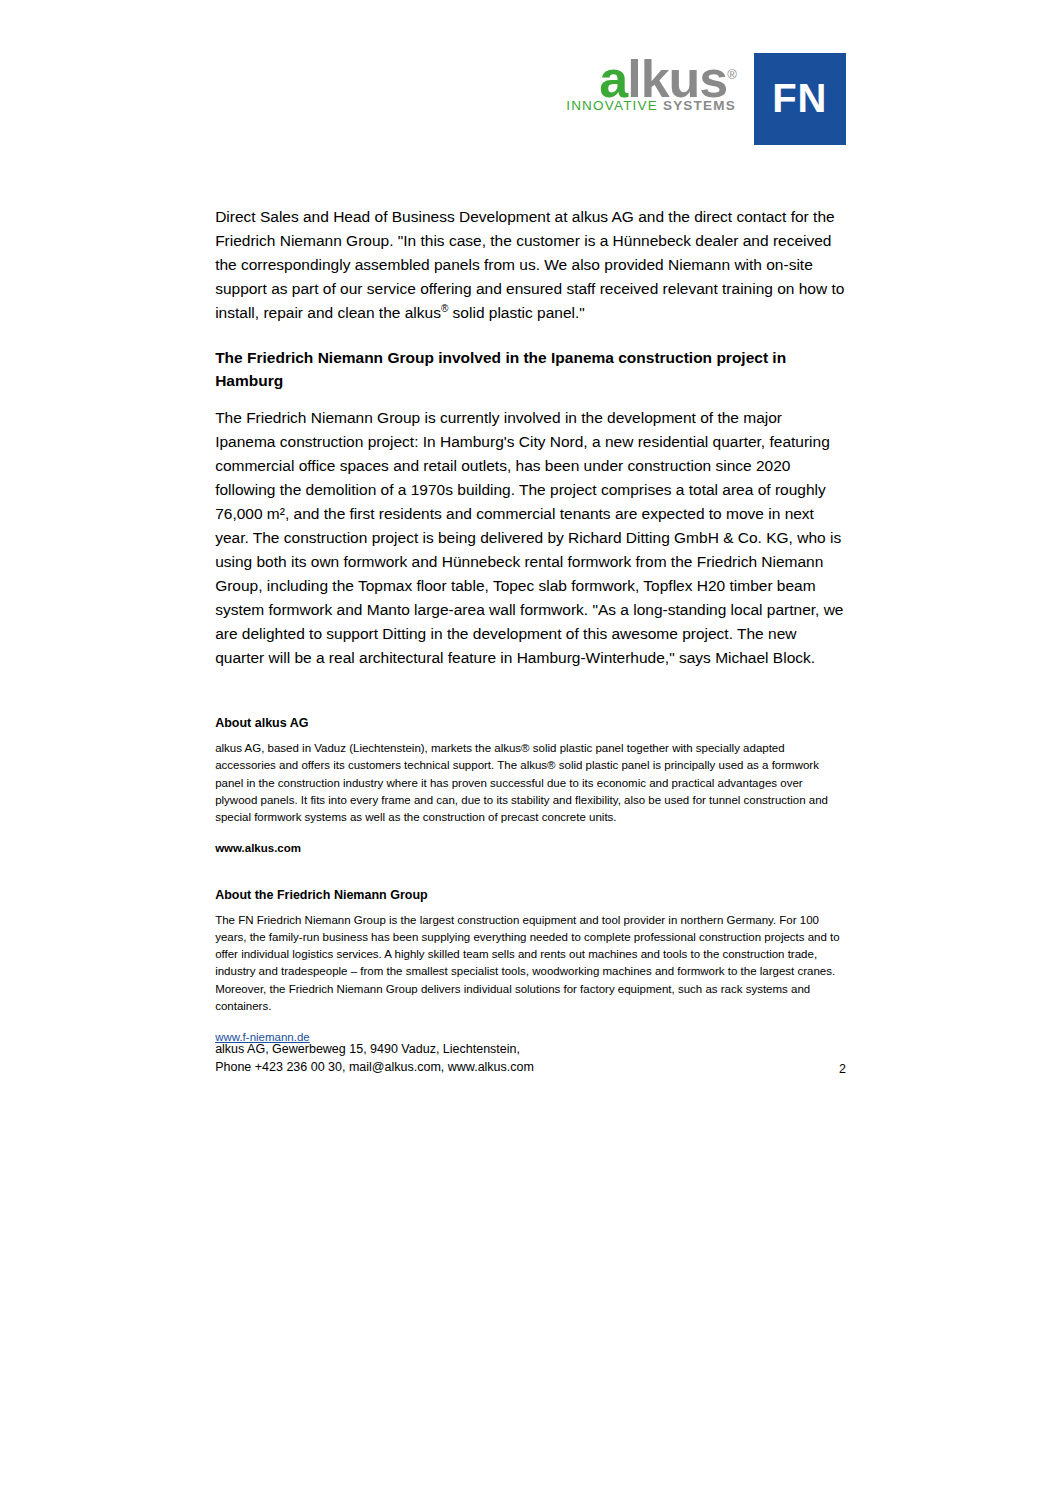alkus®
INNOVATIVE SYSTEMS
FN
Direct Sales and Head of Business Development at alkus AG and the direct contact for the Friedrich Niemann Group. "In this case, the customer is a Hünnebeck dealer and received the correspondingly assembled panels from us. We also provided Niemann with on-site support as part of our service offering and ensured staff received relevant training on how to install, repair and clean the alkus® solid plastic panel."
The Friedrich Niemann Group involved in the Ipanema construction project in Hamburg
The Friedrich Niemann Group is currently involved in the development of the major Ipanema construction project: In Hamburg's City Nord, a new residential quarter, featuring commercial office spaces and retail outlets, has been under construction since 2020 following the demolition of a 1970s building. The project comprises a total area of roughly 76,000 m², and the first residents and commercial tenants are expected to move in next year. The construction project is being delivered by Richard Ditting GmbH & Co. KG, who is using both its own formwork and Hünnebeck rental formwork from the Friedrich Niemann Group, including the Topmax floor table, Topec slab formwork, Topflex H20 timber beam system formwork and Manto large-area wall formwork. "As a long-standing local partner, we are delighted to support Ditting in the development of this awesome project. The new quarter will be a real architectural feature in Hamburg-Winterhude," says Michael Block.
About alkus AG
alkus AG, based in Vaduz (Liechtenstein), markets the alkus® solid plastic panel together with specially adapted accessories and offers its customers technical support. The alkus® solid plastic panel is principally used as a formwork panel in the construction industry where it has proven successful due to its economic and practical advantages over plywood panels. It fits into every frame and can, due to its stability and flexibility, also be used for tunnel construction and special formwork systems as well as the construction of precast concrete units.
www.alkus.com
About the Friedrich Niemann Group
The FN Friedrich Niemann Group is the largest construction equipment and tool provider in northern Germany. For 100 years, the family-run business has been supplying everything needed to complete professional construction projects and to offer individual logistics services. A highly skilled team sells and rents out machines and tools to the construction trade, industry and tradespeople – from the smallest specialist tools, woodworking machines and formwork to the largest cranes. Moreover, the Friedrich Niemann Group delivers individual solutions for factory equipment, such as rack systems and containers.
www.f-niemann.de
alkus AG, Gewerbeweg 15, 9490 Vaduz, Liechtenstein,
Phone +423 236 00 30, mail@alkus.com, www.alkus.com
2